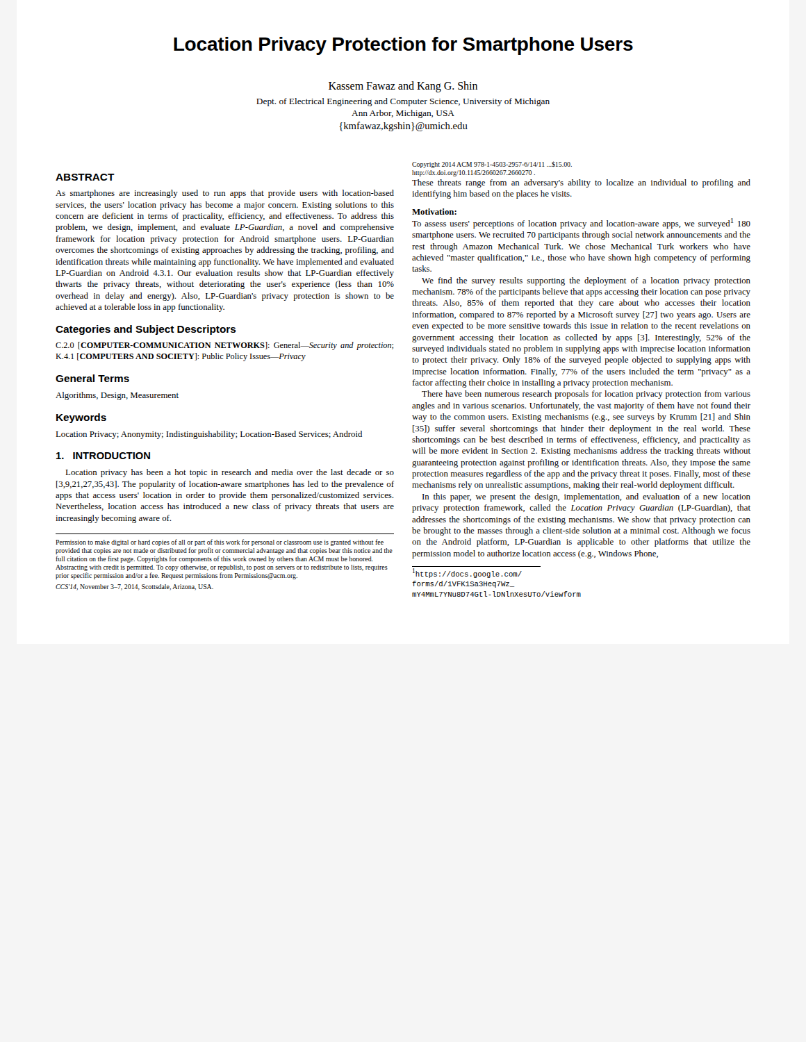Location Privacy Protection for Smartphone Users
Kassem Fawaz and Kang G. Shin
Dept. of Electrical Engineering and Computer Science, University of Michigan
Ann Arbor, Michigan, USA
{kmfawaz,kgshin}@umich.edu
ABSTRACT
As smartphones are increasingly used to run apps that provide users with location-based services, the users' location privacy has become a major concern. Existing solutions to this concern are deficient in terms of practicality, efficiency, and effectiveness. To address this problem, we design, implement, and evaluate LP-Guardian, a novel and comprehensive framework for location privacy protection for Android smartphone users. LP-Guardian overcomes the shortcomings of existing approaches by addressing the tracking, profiling, and identification threats while maintaining app functionality. We have implemented and evaluated LP-Guardian on Android 4.3.1. Our evaluation results show that LP-Guardian effectively thwarts the privacy threats, without deteriorating the user's experience (less than 10% overhead in delay and energy). Also, LP-Guardian's privacy protection is shown to be achieved at a tolerable loss in app functionality.
Categories and Subject Descriptors
C.2.0 [COMPUTER-COMMUNICATION NETWORKS]: General—Security and protection; K.4.1 [COMPUTERS AND SOCIETY]: Public Policy Issues—Privacy
General Terms
Algorithms, Design, Measurement
Keywords
Location Privacy; Anonymity; Indistinguishability; Location-Based Services; Android
1. INTRODUCTION
Location privacy has been a hot topic in research and media over the last decade or so [3,9,21,27,35,43]. The popularity of location-aware smartphones has led to the prevalence of apps that access users' location in order to provide them personalized/customized services. Nevertheless, location access has introduced a new class of privacy threats that users are increasingly becoming aware of.
Permission to make digital or hard copies of all or part of this work for personal or classroom use is granted without fee provided that copies are not made or distributed for profit or commercial advantage and that copies bear this notice and the full citation on the first page. Copyrights for components of this work owned by others than ACM must be honored. Abstracting with credit is permitted. To copy otherwise, or republish, to post on servers or to redistribute to lists, requires prior specific permission and/or a fee. Request permissions from Permissions@acm.org.
CCS'14, November 3–7, 2014, Scottsdale, Arizona, USA.
Copyright 2014 ACM 978-1-4503-2957-6/14/11 ...$15.00.
http://dx.doi.org/10.1145/2660267.2660270 .
These threats range from an adversary's ability to localize an individual to profiling and identifying him based on the places he visits.
Motivation:
To assess users' perceptions of location privacy and location-aware apps, we surveyed1 180 smartphone users. We recruited 70 participants through social network announcements and the rest through Amazon Mechanical Turk. We chose Mechanical Turk workers who have achieved "master qualification," i.e., those who have shown high competency of performing tasks.
We find the survey results supporting the deployment of a location privacy protection mechanism. 78% of the participants believe that apps accessing their location can pose privacy threats. Also, 85% of them reported that they care about who accesses their location information, compared to 87% reported by a Microsoft survey [27] two years ago. Users are even expected to be more sensitive towards this issue in relation to the recent revelations on government accessing their location as collected by apps [3]. Interestingly, 52% of the surveyed individuals stated no problem in supplying apps with imprecise location information to protect their privacy. Only 18% of the surveyed people objected to supplying apps with imprecise location information. Finally, 77% of the users included the term "privacy" as a factor affecting their choice in installing a privacy protection mechanism.
There have been numerous research proposals for location privacy protection from various angles and in various scenarios. Unfortunately, the vast majority of them have not found their way to the common users. Existing mechanisms (e.g., see surveys by Krumm [21] and Shin [35]) suffer several shortcomings that hinder their deployment in the real world. These shortcomings can be best described in terms of effectiveness, efficiency, and practicality as will be more evident in Section 2. Existing mechanisms address the tracking threats without guaranteeing protection against profiling or identification threats. Also, they impose the same protection measures regardless of the app and the privacy threat it poses. Finally, most of these mechanisms rely on unrealistic assumptions, making their real-world deployment difficult.
In this paper, we present the design, implementation, and evaluation of a new location privacy protection framework, called the Location Privacy Guardian (LP-Guardian), that addresses the shortcomings of the existing mechanisms. We show that privacy protection can be brought to the masses through a client-side solution at a minimal cost. Although we focus on the Android platform, LP-Guardian is applicable to other platforms that utilize the permission model to authorize location access (e.g., Windows Phone,
1https://docs.google.com/
forms/d/1VFK1Sa3Heq7Wz_
mY4MmL7YNu8D74Gtl-lDNlnXesUTo/viewform